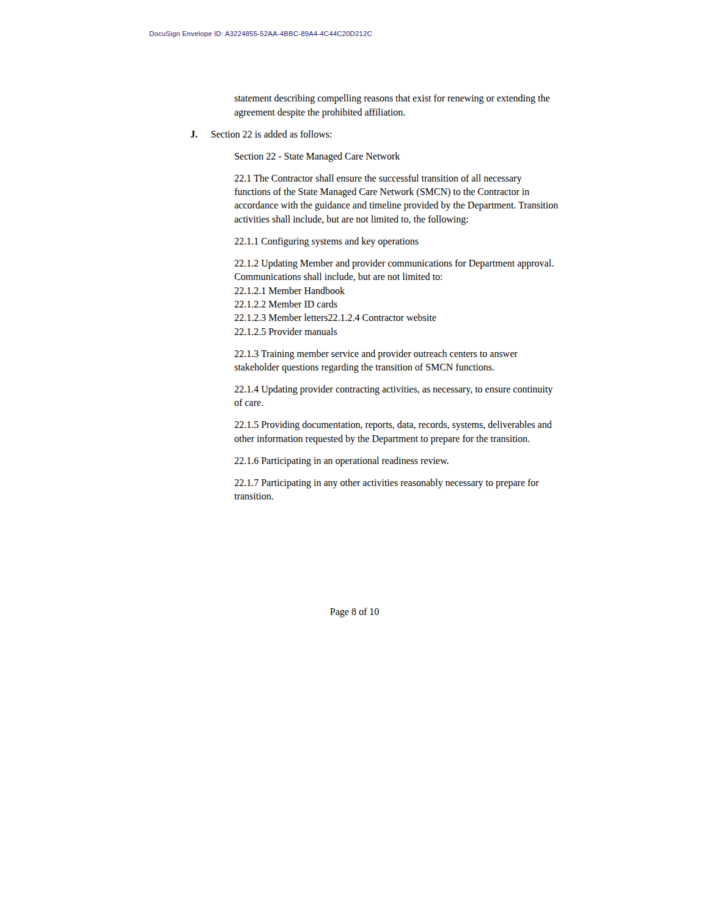DocuSign Envelope ID: A3224855-52AA-4BBC-89A4-4C44C20D212C
statement describing compelling reasons that exist for renewing or extending the agreement despite the prohibited affiliation.
J.
Section 22 is added as follows:
Section 22 - State Managed Care Network
22.1 The Contractor shall ensure the successful transition of all necessary functions of the State Managed Care Network (SMCN) to the Contractor in accordance with the guidance and timeline provided by the Department. Transition activities shall include, but are not limited to, the following:
22.1.1 Configuring systems and key operations
22.1.2 Updating Member and provider communications for Department approval. Communications shall include, but are not limited to:
22.1.2.1 Member Handbook
22.1.2.2 Member ID cards
22.1.2.3 Member letters22.1.2.4 Contractor website
22.1.2.5 Provider manuals
22.1.3 Training member service and provider outreach centers to answer stakeholder questions regarding the transition of SMCN functions.
22.1.4 Updating provider contracting activities, as necessary, to ensure continuity of care.
22.1.5 Providing documentation, reports, data, records, systems, deliverables and other information requested by the Department to prepare for the transition.
22.1.6 Participating in an operational readiness review.
22.1.7 Participating in any other activities reasonably necessary to prepare for transition.
Page 8 of 10